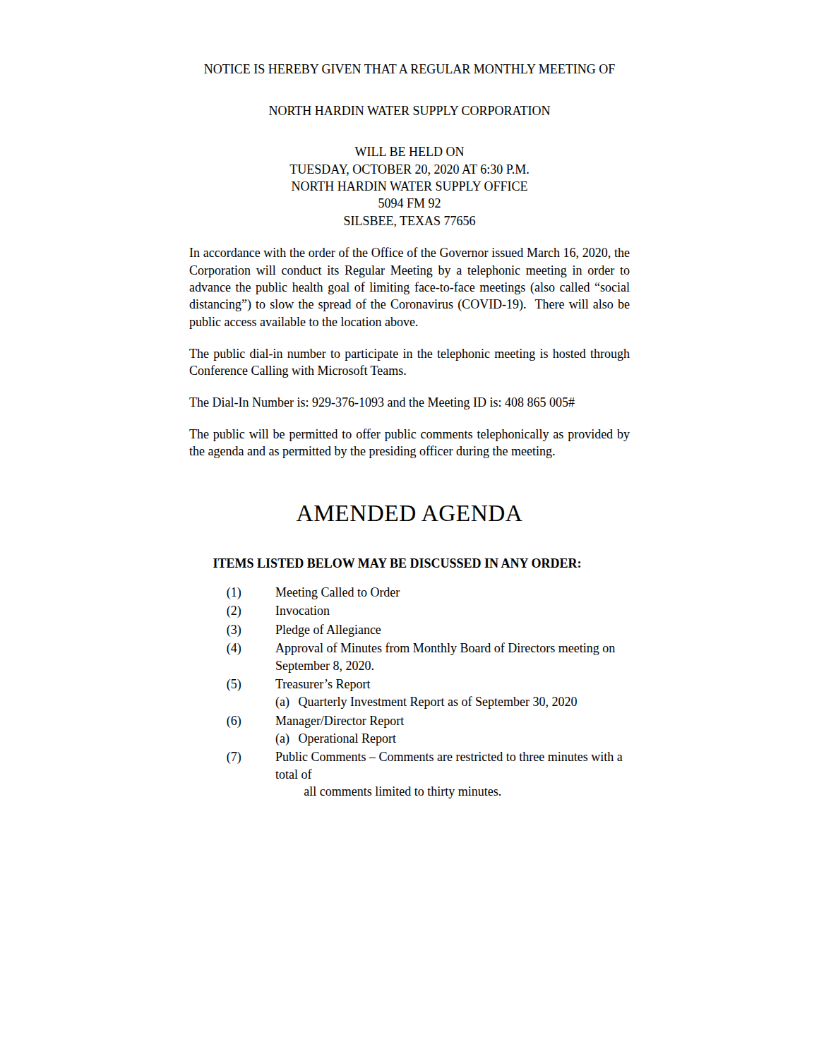NOTICE IS HEREBY GIVEN THAT A REGULAR MONTHLY MEETING OF
NORTH HARDIN WATER SUPPLY CORPORATION
WILL BE HELD ON
TUESDAY, OCTOBER 20, 2020 AT 6:30 P.M.
NORTH HARDIN WATER SUPPLY OFFICE
5094 FM 92
SILSBEE, TEXAS 77656
In accordance with the order of the Office of the Governor issued March 16, 2020, the Corporation will conduct its Regular Meeting by a telephonic meeting in order to advance the public health goal of limiting face-to-face meetings (also called “social distancing”) to slow the spread of the Coronavirus (COVID-19). There will also be public access available to the location above.
The public dial-in number to participate in the telephonic meeting is hosted through Conference Calling with Microsoft Teams.
The Dial-In Number is: 929-376-1093 and the Meeting ID is: 408 865 005#
The public will be permitted to offer public comments telephonically as provided by the agenda and as permitted by the presiding officer during the meeting.
AMENDED AGENDA
ITEMS LISTED BELOW MAY BE DISCUSSED IN ANY ORDER:
(1) Meeting Called to Order
(2) Invocation
(3) Pledge of Allegiance
(4) Approval of Minutes from Monthly Board of Directors meeting on September 8, 2020.
(5) Treasurer’s Report
(a) Quarterly Investment Report as of September 30, 2020
(6) Manager/Director Report
(a) Operational Report
(7) Public Comments – Comments are restricted to three minutes with a total of all comments limited to thirty minutes.